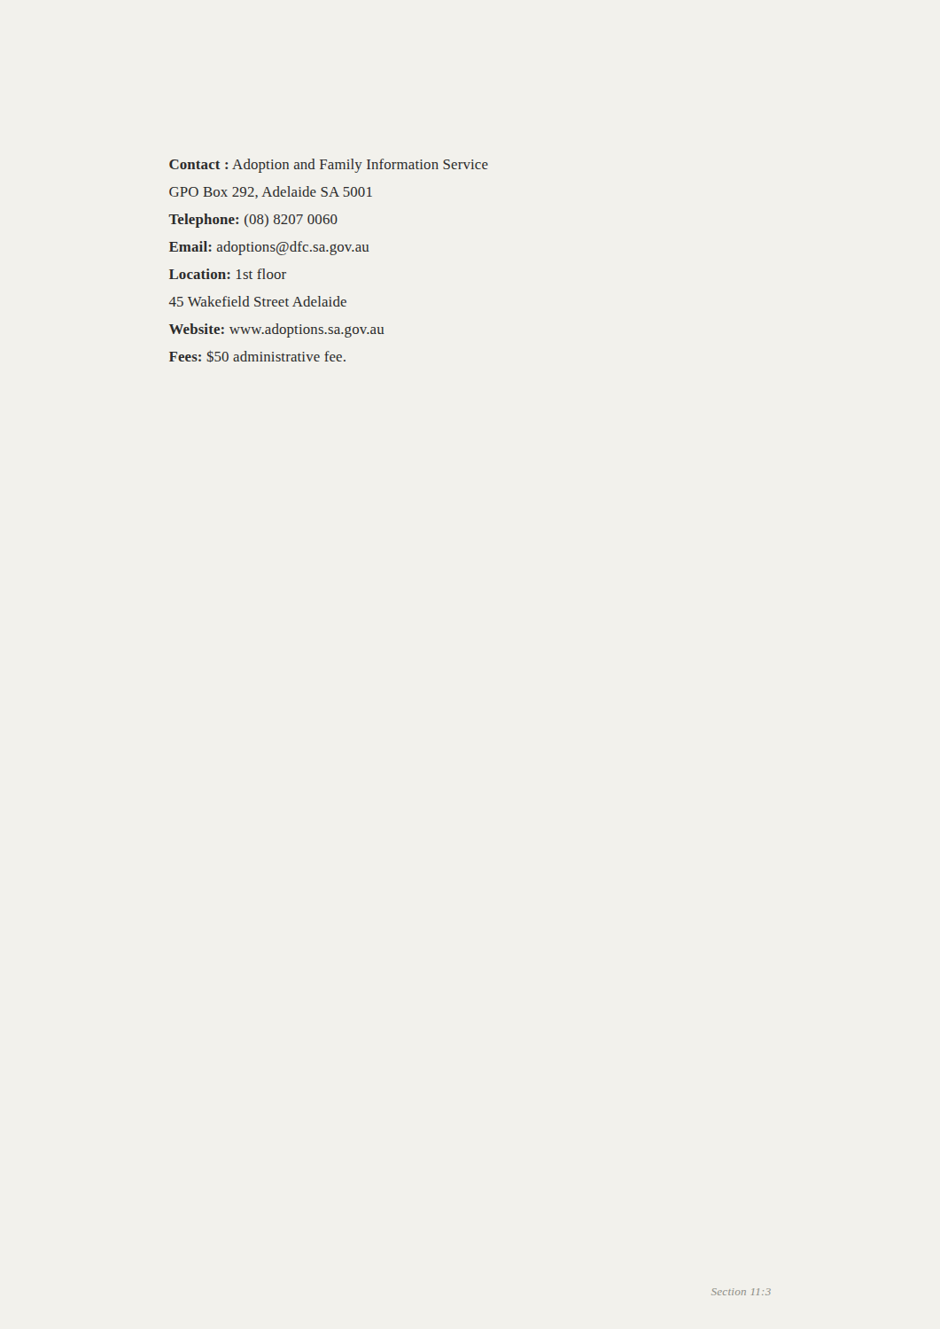Contact : Adoption and Family Information Service
GPO Box 292, Adelaide SA 5001
Telephone: (08) 8207 0060
Email: adoptions@dfc.sa.gov.au
Location: 1st floor
45 Wakefield Street Adelaide
Website: www.adoptions.sa.gov.au
Fees: $50 administrative fee.
Section 11:3